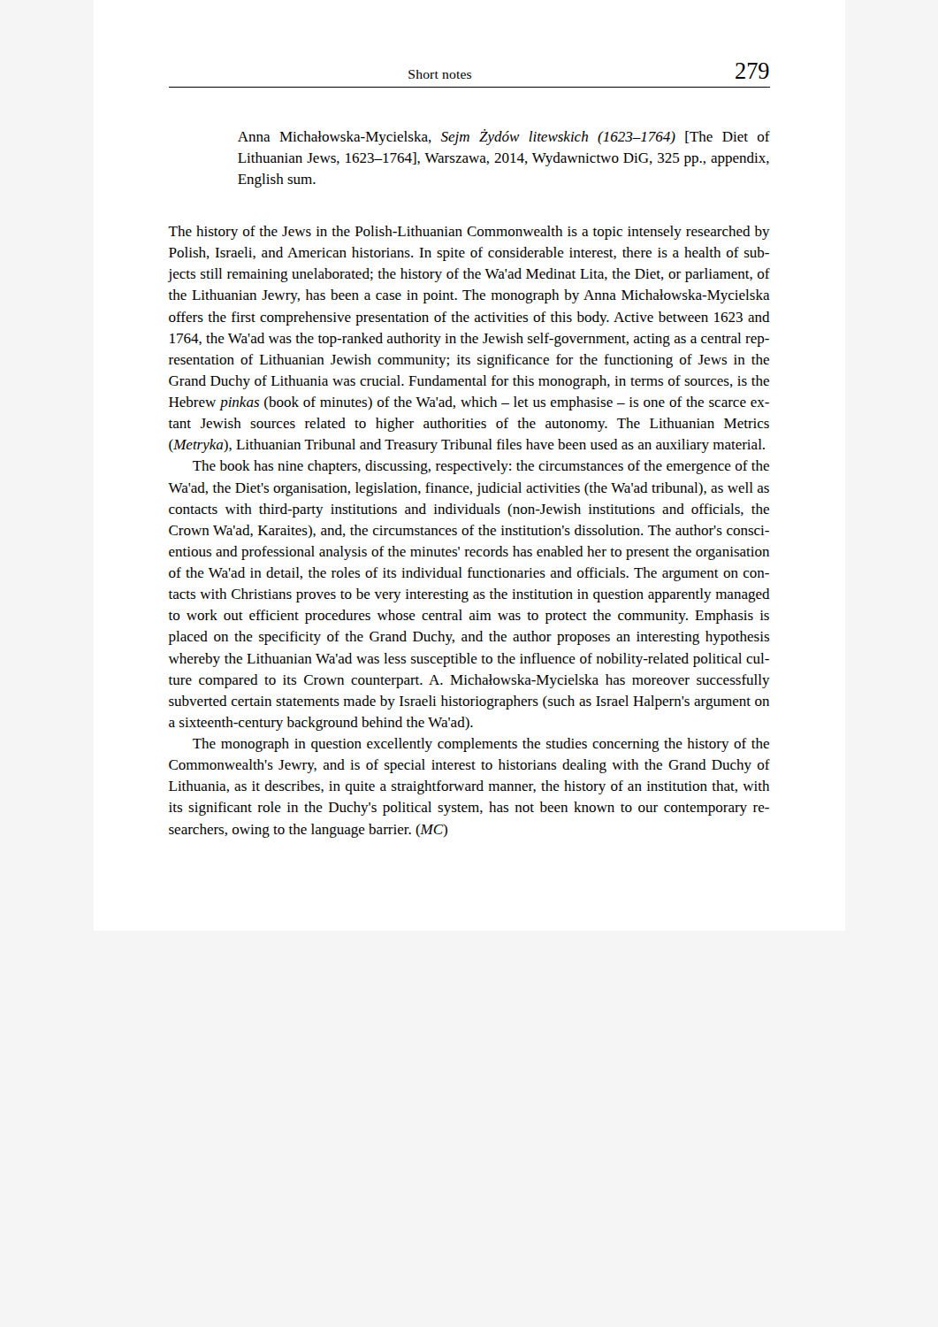Short notes 279
Anna Michałowska-Mycielska, Sejm Żydów litewskich (1623–1764) [The Diet of Lithuanian Jews, 1623–1764], Warszawa, 2014, Wydawnictwo DiG, 325 pp., appendix, English sum.
The history of the Jews in the Polish-Lithuanian Commonwealth is a topic intensely researched by Polish, Israeli, and American historians. In spite of considerable interest, there is a health of subjects still remaining unelaborated; the history of the Wa'ad Medinat Lita, the Diet, or parliament, of the Lithuanian Jewry, has been a case in point. The monograph by Anna Michałowska-Mycielska offers the first comprehensive presentation of the activities of this body. Active between 1623 and 1764, the Wa'ad was the top-ranked authority in the Jewish self-government, acting as a central representation of Lithuanian Jewish community; its significance for the functioning of Jews in the Grand Duchy of Lithuania was crucial. Fundamental for this monograph, in terms of sources, is the Hebrew pinkas (book of minutes) of the Wa'ad, which – let us emphasise – is one of the scarce extant Jewish sources related to higher authorities of the autonomy. The Lithuanian Metrics (Metryka), Lithuanian Tribunal and Treasury Tribunal files have been used as an auxiliary material.
The book has nine chapters, discussing, respectively: the circumstances of the emergence of the Wa'ad, the Diet's organisation, legislation, finance, judicial activities (the Wa'ad tribunal), as well as contacts with third-party institutions and individuals (non-Jewish institutions and officials, the Crown Wa'ad, Karaites), and, the circumstances of the institution's dissolution. The author's conscientious and professional analysis of the minutes' records has enabled her to present the organisation of the Wa'ad in detail, the roles of its individual functionaries and officials. The argument on contacts with Christians proves to be very interesting as the institution in question apparently managed to work out efficient procedures whose central aim was to protect the community. Emphasis is placed on the specificity of the Grand Duchy, and the author proposes an interesting hypothesis whereby the Lithuanian Wa'ad was less susceptible to the influence of nobility-related political culture compared to its Crown counterpart. A. Michałowska-Mycielska has moreover successfully subverted certain statements made by Israeli historiographers (such as Israel Halpern's argument on a sixteenth-century background behind the Wa'ad).
The monograph in question excellently complements the studies concerning the history of the Commonwealth's Jewry, and is of special interest to historians dealing with the Grand Duchy of Lithuania, as it describes, in quite a straightforward manner, the history of an institution that, with its significant role in the Duchy's political system, has not been known to our contemporary researchers, owing to the language barrier. (MC)